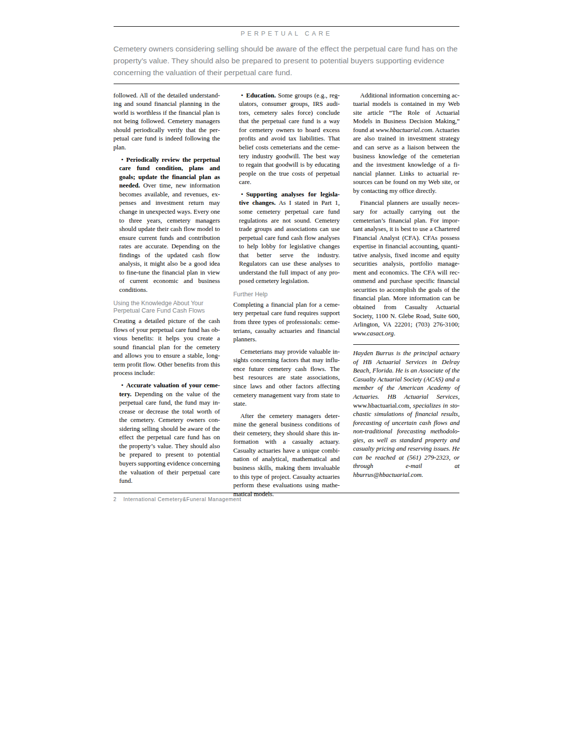Perpetual Care
Cemetery owners considering selling should be aware of the effect the perpetual care fund has on the property’s value. They should also be prepared to present to potential buyers supporting evidence concerning the valuation of their perpetual care fund.
followed. All of the detailed understanding and sound financial planning in the world is worthless if the financial plan is not being followed. Cemetery managers should periodically verify that the perpetual care fund is indeed following the plan.
Periodically review the perpetual care fund condition, plans and goals; update the financial plan as needed. Over time, new information becomes available, and revenues, expenses and investment return may change in unexpected ways. Every one to three years, cemetery managers should update their cash flow model to ensure current funds and contribution rates are accurate. Depending on the findings of the updated cash flow analysis, it might also be a good idea to fine-tune the financial plan in view of current economic and business conditions.
Using the Knowledge About Your
Perpetual Care Fund Cash Flows
Creating a detailed picture of the cash flows of your perpetual care fund has obvious benefits: it helps you create a sound financial plan for the cemetery and allows you to ensure a stable, long-term profit flow. Other benefits from this process include:
Accurate valuation of your cemetery. Depending on the value of the perpetual care fund, the fund may increase or decrease the total worth of the cemetery. Cemetery owners considering selling should be aware of the effect the perpetual care fund has on the property’s value. They should also be prepared to present to potential buyers supporting evidence concerning the valuation of their perpetual care fund.
Education. Some groups (e.g., regulators, consumer groups, IRS auditors, cemetery sales force) conclude that the perpetual care fund is a way for cemetery owners to hoard excess profits and avoid tax liabilities. That belief costs cemeterians and the cemetery industry goodwill. The best way to regain that goodwill is by educating people on the true costs of perpetual care.
Supporting analyses for legislative changes. As I stated in Part 1, some cemetery perpetual care fund regulations are not sound. Cemetery trade groups and associations can use perpetual care fund cash flow analyses to help lobby for legislative changes that better serve the industry. Regulators can use these analyses to understand the full impact of any proposed cemetery legislation.
Further Help
Completing a financial plan for a cemetery perpetual care fund requires support from three types of professionals: cemeterians, casualty actuaries and financial planners.
Cemeterians may provide valuable insights concerning factors that may influence future cemetery cash flows. The best resources are state associations, since laws and other factors affecting cemetery management vary from state to state.
After the cemetery managers determine the general business conditions of their cemetery, they should share this information with a casualty actuary. Casualty actuaries have a unique combination of analytical, mathematical and business skills, making them invaluable to this type of project. Casualty actuaries perform these evaluations using mathematical models.
Additional information concerning actuarial models is contained in my Web site article “The Role of Actuarial Models in Business Decision Making,” found at www.hbactuarial.com. Actuaries are also trained in investment strategy and can serve as a liaison between the business knowledge of the cemeterian and the investment knowledge of a financial planner. Links to actuarial resources can be found on my Web site, or by contacting my office directly.
Financial planners are usually necessary for actually carrying out the cemeterian’s financial plan. For important analyses, it is best to use a Chartered Financial Analyst (CFA). CFAs possess expertise in financial accounting, quantitative analysis, fixed income and equity securities analysis, portfolio management and economics. The CFA will recommend and purchase specific financial securities to accomplish the goals of the financial plan. More information can be obtained from Casualty Actuarial Society, 1100 N. Glebe Road, Suite 600, Arlington, VA 22201; (703) 276-3100; www.casact.org.
Hayden Burrus is the principal actuary of HB Actuarial Services in Delray Beach, Florida. He is an Associate of the Casualty Actuarial Society (ACAS) and a member of the American Academy of Actuaries. HB Actuarial Services, www.hbactuarial.com, specializes in stochastic simulations of financial results, forecasting of uncertain cash flows and non-traditional forecasting methodologies, as well as standard property and casualty pricing and reserving issues. He can be reached at (561) 279-2323, or through e-mail at hburrus@hbactuarial.com.
2 International Cemetery&Funeral Management